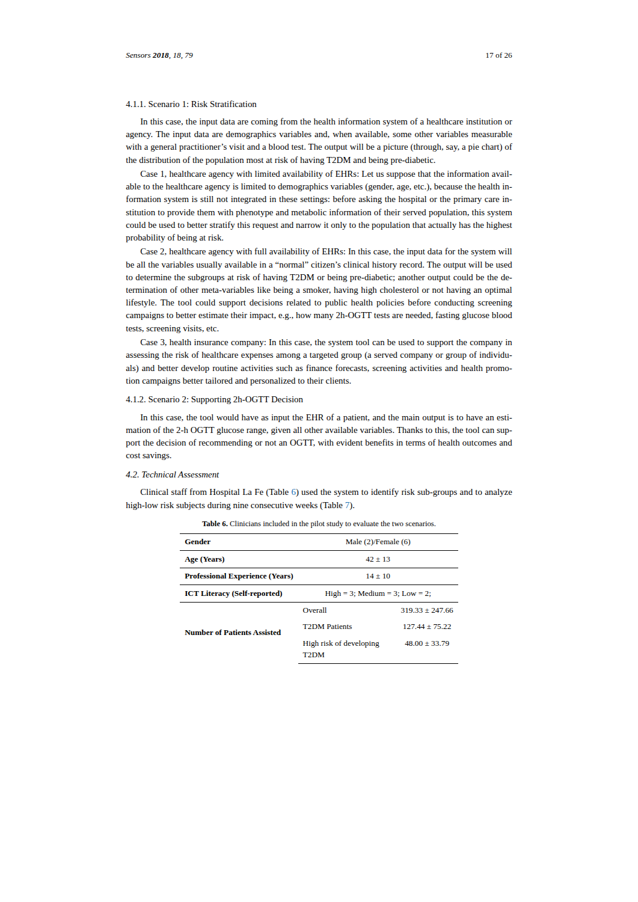Sensors 2018, 18, 79
17 of 26
4.1.1. Scenario 1: Risk Stratification
In this case, the input data are coming from the health information system of a healthcare institution or agency. The input data are demographics variables and, when available, some other variables measurable with a general practitioner’s visit and a blood test. The output will be a picture (through, say, a pie chart) of the distribution of the population most at risk of having T2DM and being pre-diabetic.
Case 1, healthcare agency with limited availability of EHRs: Let us suppose that the information available to the healthcare agency is limited to demographics variables (gender, age, etc.), because the health information system is still not integrated in these settings: before asking the hospital or the primary care institution to provide them with phenotype and metabolic information of their served population, this system could be used to better stratify this request and narrow it only to the population that actually has the highest probability of being at risk.
Case 2, healthcare agency with full availability of EHRs: In this case, the input data for the system will be all the variables usually available in a “normal” citizen’s clinical history record. The output will be used to determine the subgroups at risk of having T2DM or being pre-diabetic; another output could be the determination of other meta-variables like being a smoker, having high cholesterol or not having an optimal lifestyle. The tool could support decisions related to public health policies before conducting screening campaigns to better estimate their impact, e.g., how many 2h-OGTT tests are needed, fasting glucose blood tests, screening visits, etc.
Case 3, health insurance company: In this case, the system tool can be used to support the company in assessing the risk of healthcare expenses among a targeted group (a served company or group of individuals) and better develop routine activities such as finance forecasts, screening activities and health promotion campaigns better tailored and personalized to their clients.
4.1.2. Scenario 2: Supporting 2h-OGTT Decision
In this case, the tool would have as input the EHR of a patient, and the main output is to have an estimation of the 2-h OGTT glucose range, given all other available variables. Thanks to this, the tool can support the decision of recommending or not an OGTT, with evident benefits in terms of health outcomes and cost savings.
4.2. Technical Assessment
Clinical staff from Hospital La Fe (Table 6) used the system to identify risk sub-groups and to analyze high-low risk subjects during nine consecutive weeks (Table 7).
Table 6. Clinicians included in the pilot study to evaluate the two scenarios.
| Gender | Male (2)/Female (6) |
| --- | --- |
| Age (Years) | 42 ± 13 |
| Professional Experience (Years) | 14 ± 10 |
| ICT Literacy (Self-reported) | High = 3; Medium = 3; Low = 2; |
| Number of Patients Assisted | Overall | 319.33 ± 247.66 |
| T2DM Patients | 127.44 ± 75.22 |
| High risk of developing T2DM | 48.00 ± 33.79 |